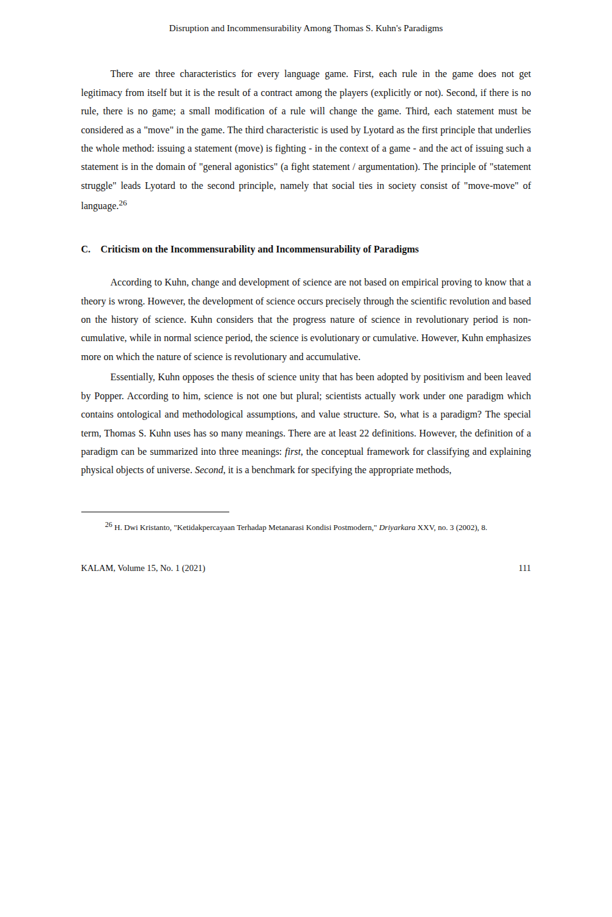Disruption and Incommensurability Among Thomas S. Kuhn's Paradigms
There are three characteristics for every language game. First, each rule in the game does not get legitimacy from itself but it is the result of a contract among the players (explicitly or not). Second, if there is no rule, there is no game; a small modification of a rule will change the game. Third, each statement must be considered as a "move" in the game. The third characteristic is used by Lyotard as the first principle that underlies the whole method: issuing a statement (move) is fighting - in the context of a game - and the act of issuing such a statement is in the domain of "general agonistics" (a fight statement / argumentation). The principle of "statement struggle" leads Lyotard to the second principle, namely that social ties in society consist of "move-move" of language.26
C. Criticism on the Incommensurability and Incommensurability of Paradigms
According to Kuhn, change and development of science are not based on empirical proving to know that a theory is wrong. However, the development of science occurs precisely through the scientific revolution and based on the history of science. Kuhn considers that the progress nature of science in revolutionary period is non-cumulative, while in normal science period, the science is evolutionary or cumulative. However, Kuhn emphasizes more on which the nature of science is revolutionary and accumulative.
Essentially, Kuhn opposes the thesis of science unity that has been adopted by positivism and been leaved by Popper. According to him, science is not one but plural; scientists actually work under one paradigm which contains ontological and methodological assumptions, and value structure. So, what is a paradigm? The special term, Thomas S. Kuhn uses has so many meanings. There are at least 22 definitions. However, the definition of a paradigm can be summarized into three meanings: first, the conceptual framework for classifying and explaining physical objects of universe. Second, it is a benchmark for specifying the appropriate methods,
26 H. Dwi Kristanto, "Ketidakpercayaan Terhadap Metanarasi Kondisi Postmodern," Driyarkara XXV, no. 3 (2002), 8.
KALAM, Volume 15, No. 1 (2021) 111